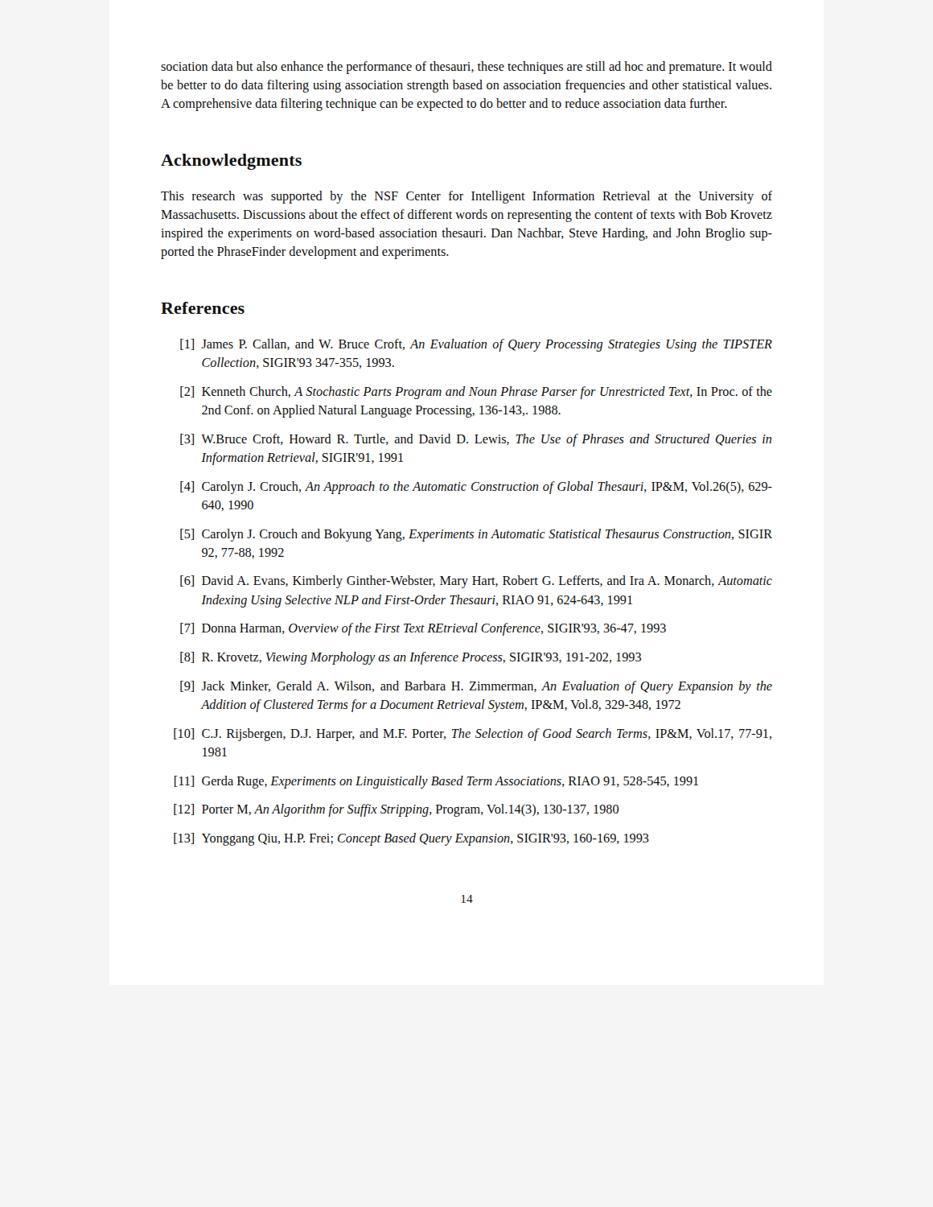sociation data but also enhance the performance of thesauri, these techniques are still ad hoc and premature. It would be better to do data filtering using association strength based on association frequencies and other statistical values. A comprehensive data filtering technique can be expected to do better and to reduce association data further.
Acknowledgments
This research was supported by the NSF Center for Intelligent Information Retrieval at the University of Massachusetts. Discussions about the effect of different words on representing the content of texts with Bob Krovetz inspired the experiments on word-based association thesauri. Dan Nachbar, Steve Harding, and John Broglio supported the PhraseFinder development and experiments.
References
James P. Callan, and W. Bruce Croft, An Evaluation of Query Processing Strategies Using the TIPSTER Collection, SIGIR'93 347-355, 1993.
Kenneth Church, A Stochastic Parts Program and Noun Phrase Parser for Unrestricted Text, In Proc. of the 2nd Conf. on Applied Natural Language Processing, 136-143,. 1988.
W.Bruce Croft, Howard R. Turtle, and David D. Lewis, The Use of Phrases and Structured Queries in Information Retrieval, SIGIR'91, 1991
Carolyn J. Crouch, An Approach to the Automatic Construction of Global Thesauri, IP&M, Vol.26(5), 629-640, 1990
Carolyn J. Crouch and Bokyung Yang, Experiments in Automatic Statistical Thesaurus Construction, SIGIR 92, 77-88, 1992
David A. Evans, Kimberly Ginther-Webster, Mary Hart, Robert G. Lefferts, and Ira A. Monarch, Automatic Indexing Using Selective NLP and First-Order Thesauri, RIAO 91, 624-643, 1991
Donna Harman, Overview of the First Text REtrieval Conference, SIGIR'93, 36-47, 1993
R. Krovetz, Viewing Morphology as an Inference Process, SIGIR'93, 191-202, 1993
Jack Minker, Gerald A. Wilson, and Barbara H. Zimmerman, An Evaluation of Query Expansion by the Addition of Clustered Terms for a Document Retrieval System, IP&M, Vol.8, 329-348, 1972
C.J. Rijsbergen, D.J. Harper, and M.F. Porter, The Selection of Good Search Terms, IP&M, Vol.17, 77-91, 1981
Gerda Ruge, Experiments on Linguistically Based Term Associations, RIAO 91, 528-545, 1991
Porter M, An Algorithm for Suffix Stripping, Program, Vol.14(3), 130-137, 1980
Yonggang Qiu, H.P. Frei; Concept Based Query Expansion, SIGIR'93, 160-169, 1993
14